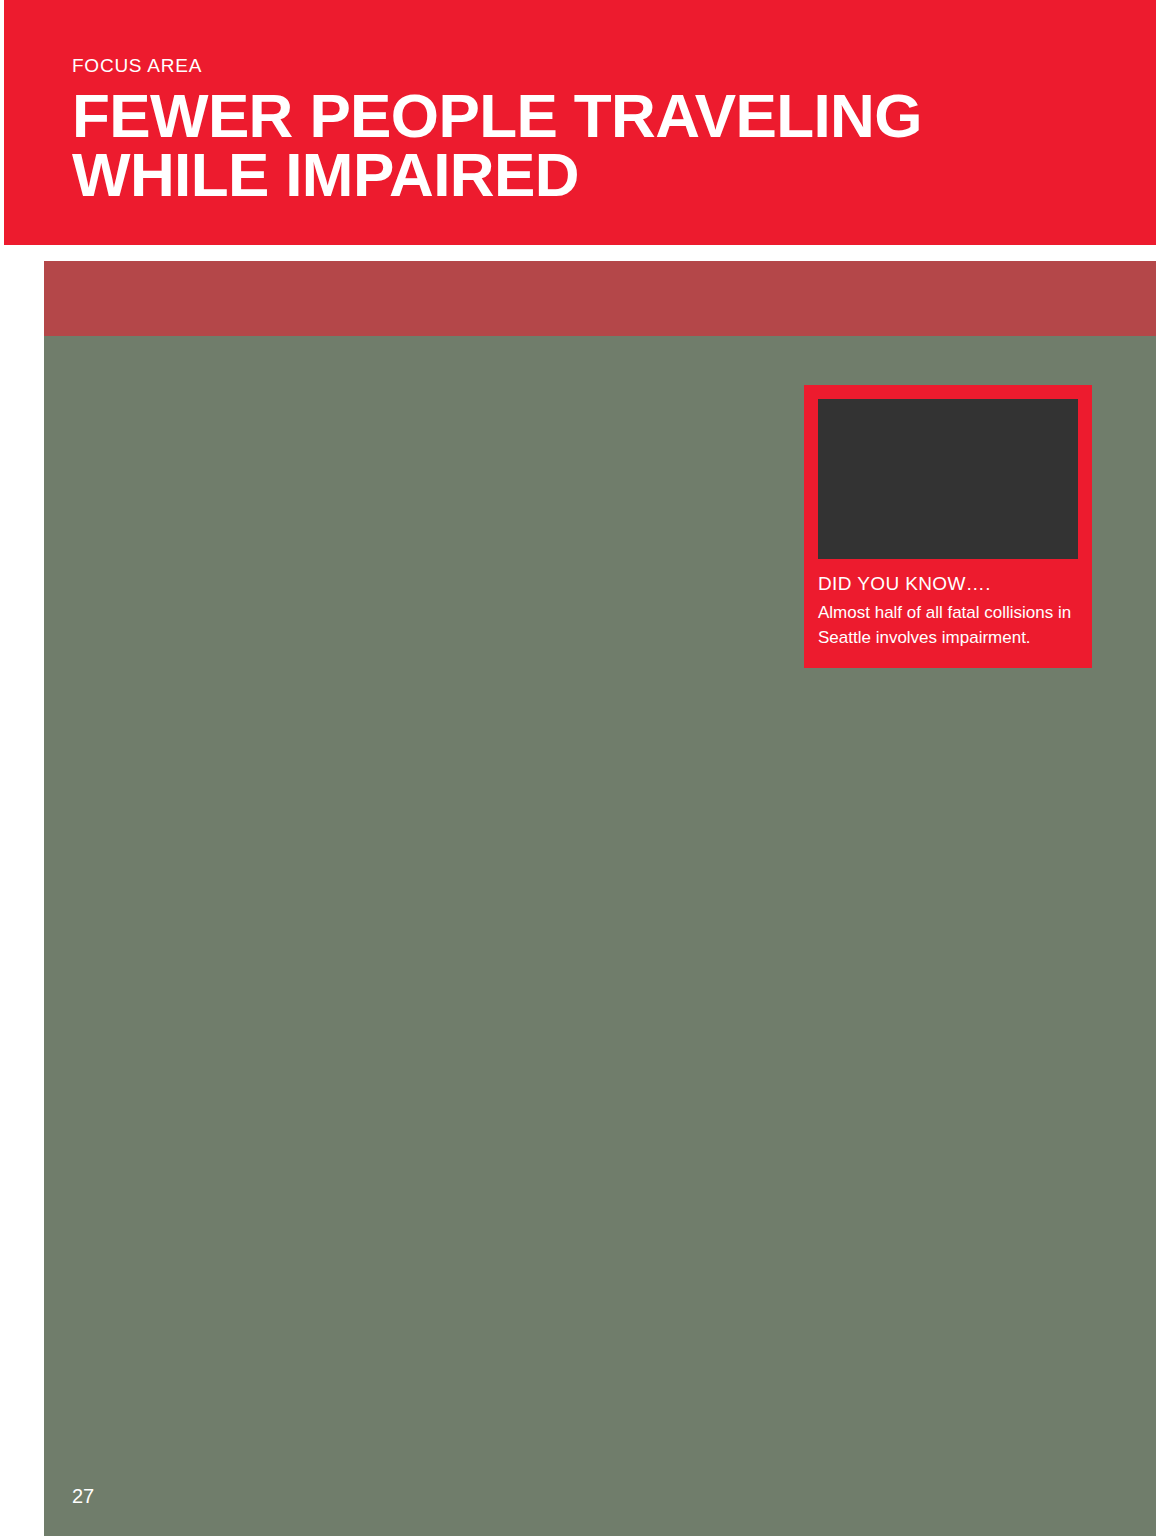FOCUS AREA
Fewer People Traveling
While Impaired
DID YOU KNOW….
Almost half of all fatal collisions in Seattle involves impairment.
27